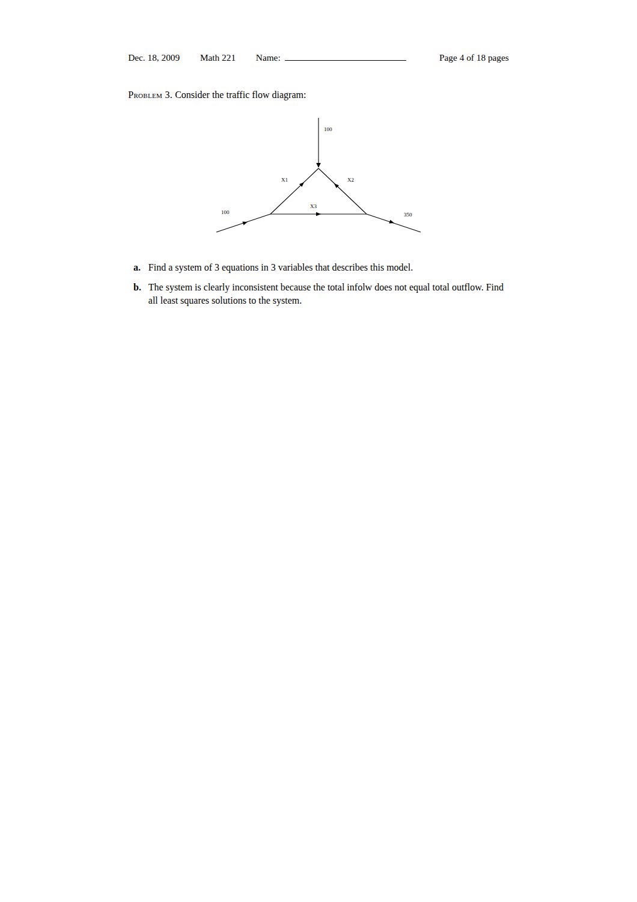Dec. 18, 2009 Math 221 Name:
Page 4 of 18 pages
Problem 3. Consider the traffic flow diagram:
100 X1 X2 X3 100 350
a. Find a system of 3 equations in 3 variables that describes this model.
b. The system is clearly inconsistent because the total infolw does not equal total outflow. Find all least squares solutions to the system.